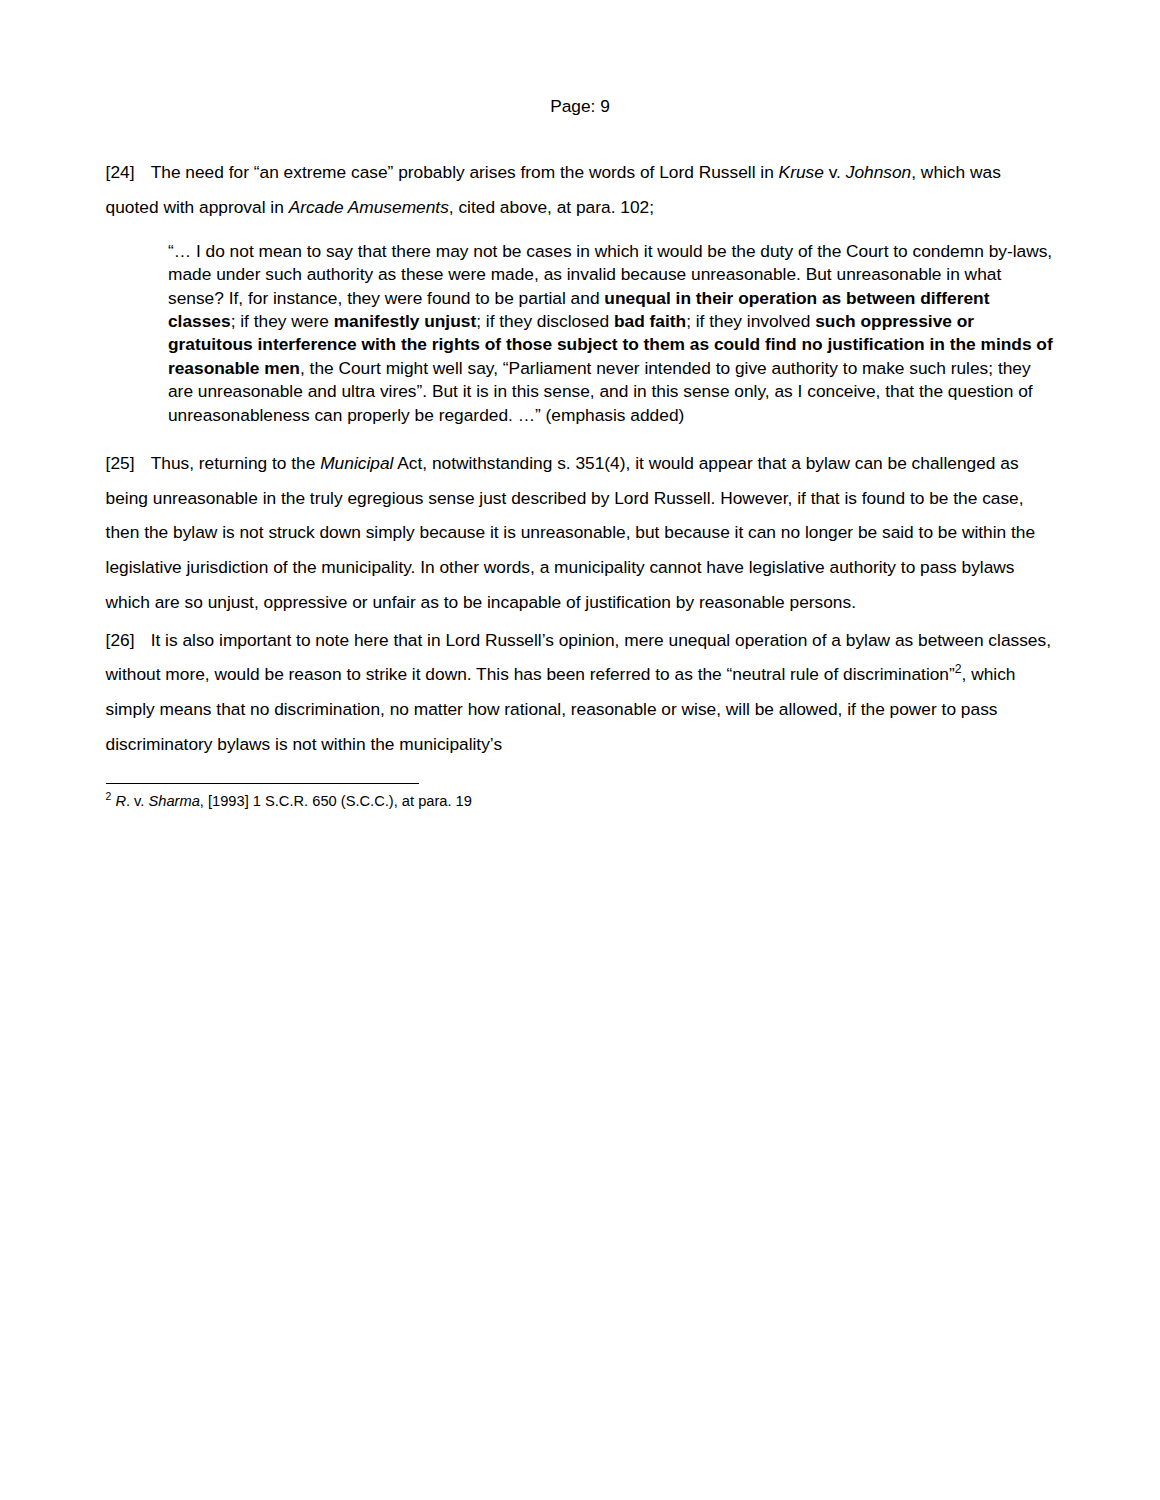Page: 9
[24] The need for “an extreme case” probably arises from the words of Lord Russell in Kruse v. Johnson, which was quoted with approval in Arcade Amusements, cited above, at para. 102;
“… I do not mean to say that there may not be cases in which it would be the duty of the Court to condemn by-laws, made under such authority as these were made, as invalid because unreasonable. But unreasonable in what sense? If, for instance, they were found to be partial and unequal in their operation as between different classes; if they were manifestly unjust; if they disclosed bad faith; if they involved such oppressive or gratuitous interference with the rights of those subject to them as could find no justification in the minds of reasonable men, the Court might well say, “Parliament never intended to give authority to make such rules; they are unreasonable and ultra vires”. But it is in this sense, and in this sense only, as I conceive, that the question of unreasonableness can properly be regarded. …” (emphasis added)
[25] Thus, returning to the Municipal Act, notwithstanding s. 351(4), it would appear that a bylaw can be challenged as being unreasonable in the truly egregious sense just described by Lord Russell. However, if that is found to be the case, then the bylaw is not struck down simply because it is unreasonable, but because it can no longer be said to be within the legislative jurisdiction of the municipality. In other words, a municipality cannot have legislative authority to pass bylaws which are so unjust, oppressive or unfair as to be incapable of justification by reasonable persons.
[26] It is also important to note here that in Lord Russell’s opinion, mere unequal operation of a bylaw as between classes, without more, would be reason to strike it down. This has been referred to as the “neutral rule of discrimination”2, which simply means that no discrimination, no matter how rational, reasonable or wise, will be allowed, if the power to pass discriminatory bylaws is not within the municipality’s
2 R. v. Sharma, [1993] 1 S.C.R. 650 (S.C.C.), at para. 19